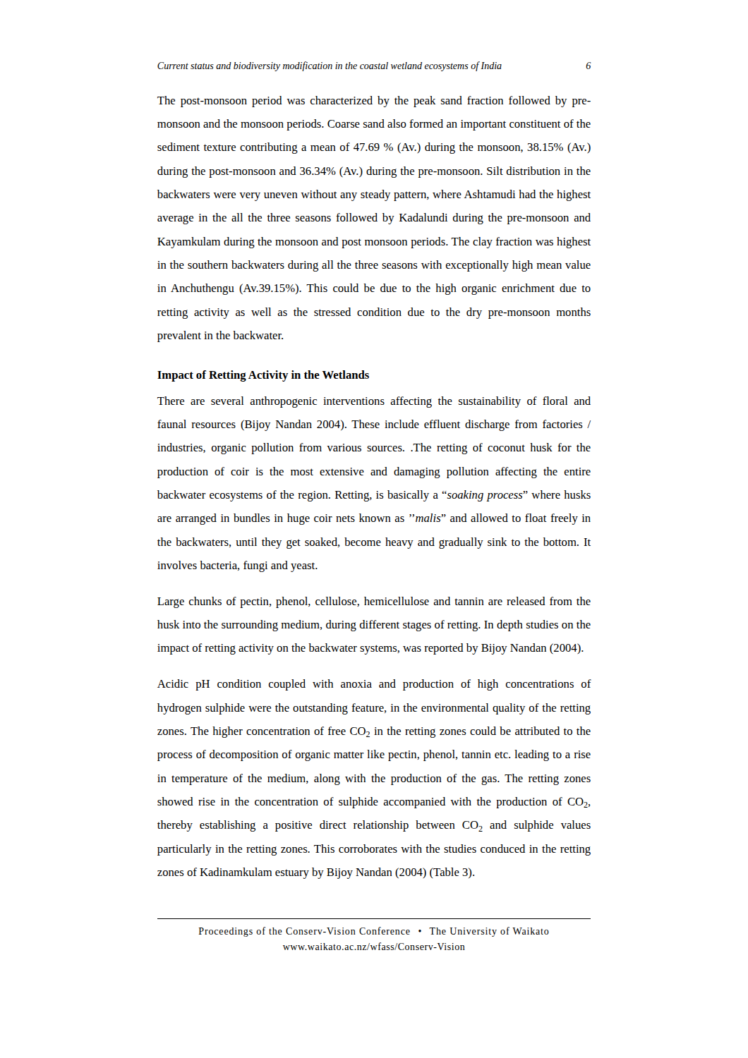Current status and biodiversity modification in the coastal wetland ecosystems of India 6
The post-monsoon period was characterized by the peak sand fraction followed by pre-monsoon and the monsoon periods. Coarse sand also formed an important constituent of the sediment texture contributing a mean of 47.69 % (Av.) during the monsoon, 38.15% (Av.) during the post-monsoon and 36.34% (Av.) during the pre-monsoon. Silt distribution in the backwaters were very uneven without any steady pattern, where Ashtamudi had the highest average in the all the three seasons followed by Kadalundi during the pre-monsoon and Kayamkulam during the monsoon and post monsoon periods. The clay fraction was highest in the southern backwaters during all the three seasons with exceptionally high mean value in Anchuthengu (Av.39.15%). This could be due to the high organic enrichment due to retting activity as well as the stressed condition due to the dry pre-monsoon months prevalent in the backwater.
Impact of Retting Activity in the Wetlands
There are several anthropogenic interventions affecting the sustainability of floral and faunal resources (Bijoy Nandan 2004). These include effluent discharge from factories / industries, organic pollution from various sources. .The retting of coconut husk for the production of coir is the most extensive and damaging pollution affecting the entire backwater ecosystems of the region. Retting, is basically a “soaking process” where husks are arranged in bundles in huge coir nets known as ’’malis” and allowed to float freely in the backwaters, until they get soaked, become heavy and gradually sink to the bottom. It involves bacteria, fungi and yeast.
Large chunks of pectin, phenol, cellulose, hemicellulose and tannin are released from the husk into the surrounding medium, during different stages of retting. In depth studies on the impact of retting activity on the backwater systems, was reported by Bijoy Nandan (2004).
Acidic pH condition coupled with anoxia and production of high concentrations of hydrogen sulphide were the outstanding feature, in the environmental quality of the retting zones. The higher concentration of free CO2 in the retting zones could be attributed to the process of decomposition of organic matter like pectin, phenol, tannin etc. leading to a rise in temperature of the medium, along with the production of the gas. The retting zones showed rise in the concentration of sulphide accompanied with the production of CO2, thereby establishing a positive direct relationship between CO2 and sulphide values particularly in the retting zones. This corroborates with the studies conduced in the retting zones of Kadinamkulam estuary by Bijoy Nandan (2004) (Table 3).
Proceedings of the Conserv-Vision Conference • The University of Waikato
www.waikato.ac.nz/wfass/Conserv-Vision